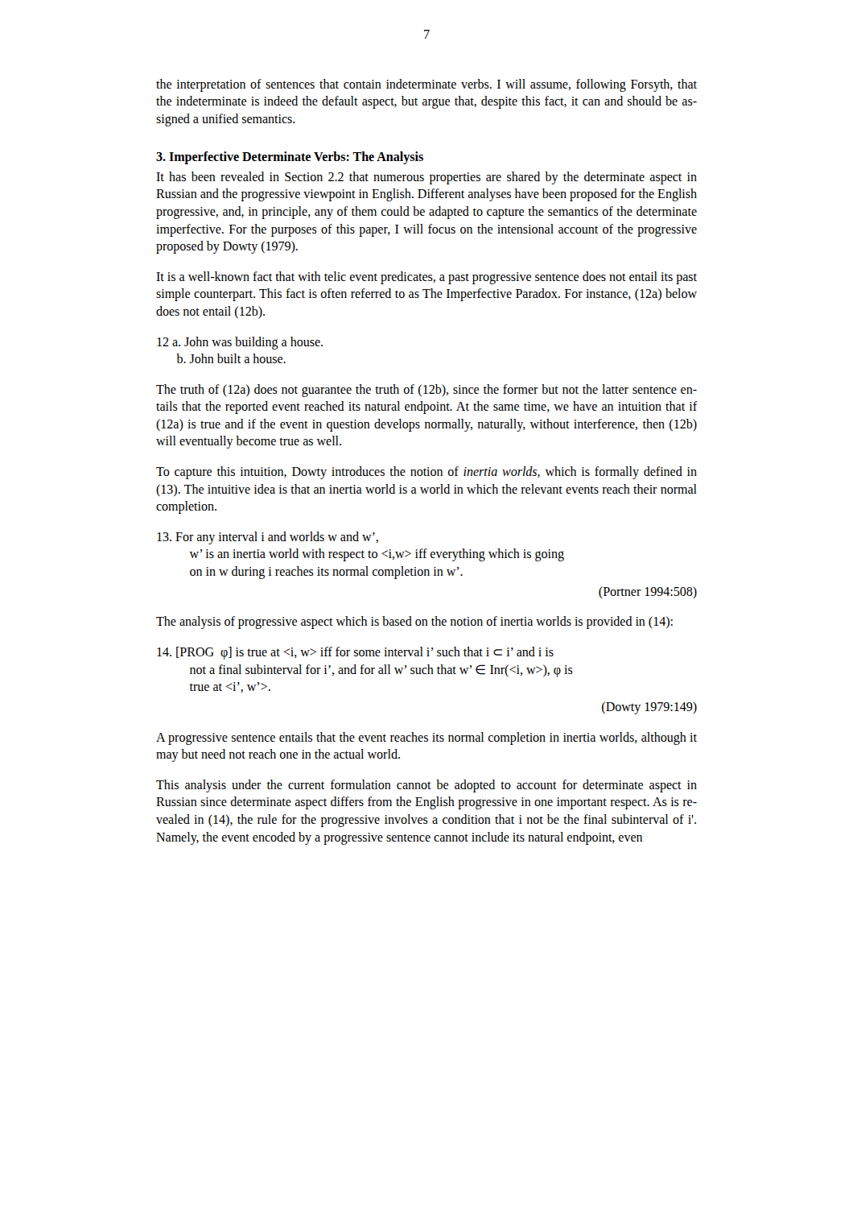7
the interpretation of sentences that contain indeterminate verbs. I will assume, following Forsyth, that the indeterminate is indeed the default aspect, but argue that, despite this fact, it can and should be assigned a unified semantics.
3. Imperfective Determinate Verbs: The Analysis
It has been revealed in Section 2.2 that numerous properties are shared by the determinate aspect in Russian and the progressive viewpoint in English. Different analyses have been proposed for the English progressive, and, in principle, any of them could be adapted to capture the semantics of the determinate imperfective. For the purposes of this paper, I will focus on the intensional account of the progressive proposed by Dowty (1979).
It is a well-known fact that with telic event predicates, a past progressive sentence does not entail its past simple counterpart. This fact is often referred to as The Imperfective Paradox. For instance, (12a) below does not entail (12b).
12 a. John was building a house.
b. John built a house.
The truth of (12a) does not guarantee the truth of (12b), since the former but not the latter sentence entails that the reported event reached its natural endpoint. At the same time, we have an intuition that if (12a) is true and if the event in question develops normally, naturally, without interference, then (12b) will eventually become true as well.
To capture this intuition, Dowty introduces the notion of inertia worlds, which is formally defined in (13). The intuitive idea is that an inertia world is a world in which the relevant events reach their normal completion.
13. For any interval i and worlds w and w’,
w’ is an inertia world with respect to <i,w> iff everything which is going
on in w during i reaches its normal completion in w’.
(Portner 1994:508)
The analysis of progressive aspect which is based on the notion of inertia worlds is provided in (14):
14. [PROG φ] is true at <i, w> iff for some interval i’ such that i ⊂ i’ and i is
not a final subinterval for i’, and for all w’ such that w’ ∈ Inr(<i, w>), φ is
true at <i’, w’>.
(Dowty 1979:149)
A progressive sentence entails that the event reaches its normal completion in inertia worlds, although it may but need not reach one in the actual world.
This analysis under the current formulation cannot be adopted to account for determinate aspect in Russian since determinate aspect differs from the English progressive in one important respect. As is revealed in (14), the rule for the progressive involves a condition that i not be the final subinterval of i'. Namely, the event encoded by a progressive sentence cannot include its natural endpoint, even